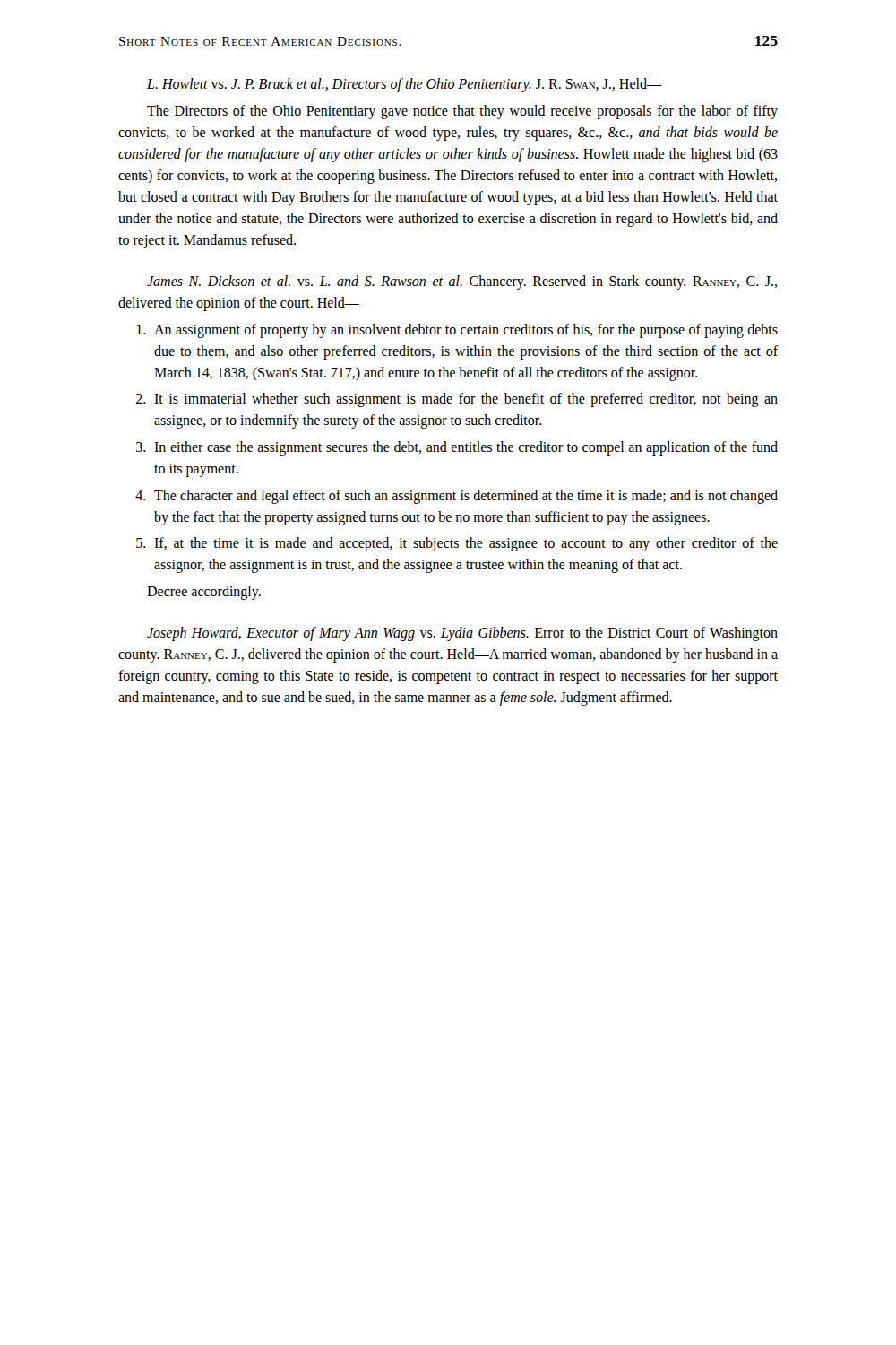Short Notes of Recent American Decisions. 125
L. Howlett vs. J. P. Bruck et al., Directors of the Ohio Penitentiary. J. R. Swan, J., Held—
The Directors of the Ohio Penitentiary gave notice that they would receive proposals for the labor of fifty convicts, to be worked at the manufacture of wood type, rules, try squares, &c., &c., and that bids would be considered for the manufacture of any other articles or other kinds of business. Howlett made the highest bid (63 cents) for convicts, to work at the coopering business. The Directors refused to enter into a contract with Howlett, but closed a contract with Day Brothers for the manufacture of wood types, at a bid less than Howlett's. Held that under the notice and statute, the Directors were authorized to exercise a discretion in regard to Howlett's bid, and to reject it. Mandamus refused.
James N. Dickson et al. vs. L. and S. Rawson et al. Chancery. Reserved in Stark county. Ranney, C. J., delivered the opinion of the court. Held—
An assignment of property by an insolvent debtor to certain creditors of his, for the purpose of paying debts due to them, and also other preferred creditors, is within the provisions of the third section of the act of March 14, 1838, (Swan's Stat. 717,) and enure to the benefit of all the creditors of the assignor.
It is immaterial whether such assignment is made for the benefit of the preferred creditor, not being an assignee, or to indemnify the surety of the assignor to such creditor.
In either case the assignment secures the debt, and entitles the creditor to compel an application of the fund to its payment.
The character and legal effect of such an assignment is determined at the time it is made; and is not changed by the fact that the property assigned turns out to be no more than sufficient to pay the assignees.
If, at the time it is made and accepted, it subjects the assignee to account to any other creditor of the assignor, the assignment is in trust, and the assignee a trustee within the meaning of that act.
Decree accordingly.
Joseph Howard, Executor of Mary Ann Wagg vs. Lydia Gibbens. Error to the District Court of Washington county. Ranney, C. J., delivered the opinion of the court. Held—A married woman, abandoned by her husband in a foreign country, coming to this State to reside, is competent to contract in respect to necessaries for her support and maintenance, and to sue and be sued, in the same manner as a feme sole. Judgment affirmed.